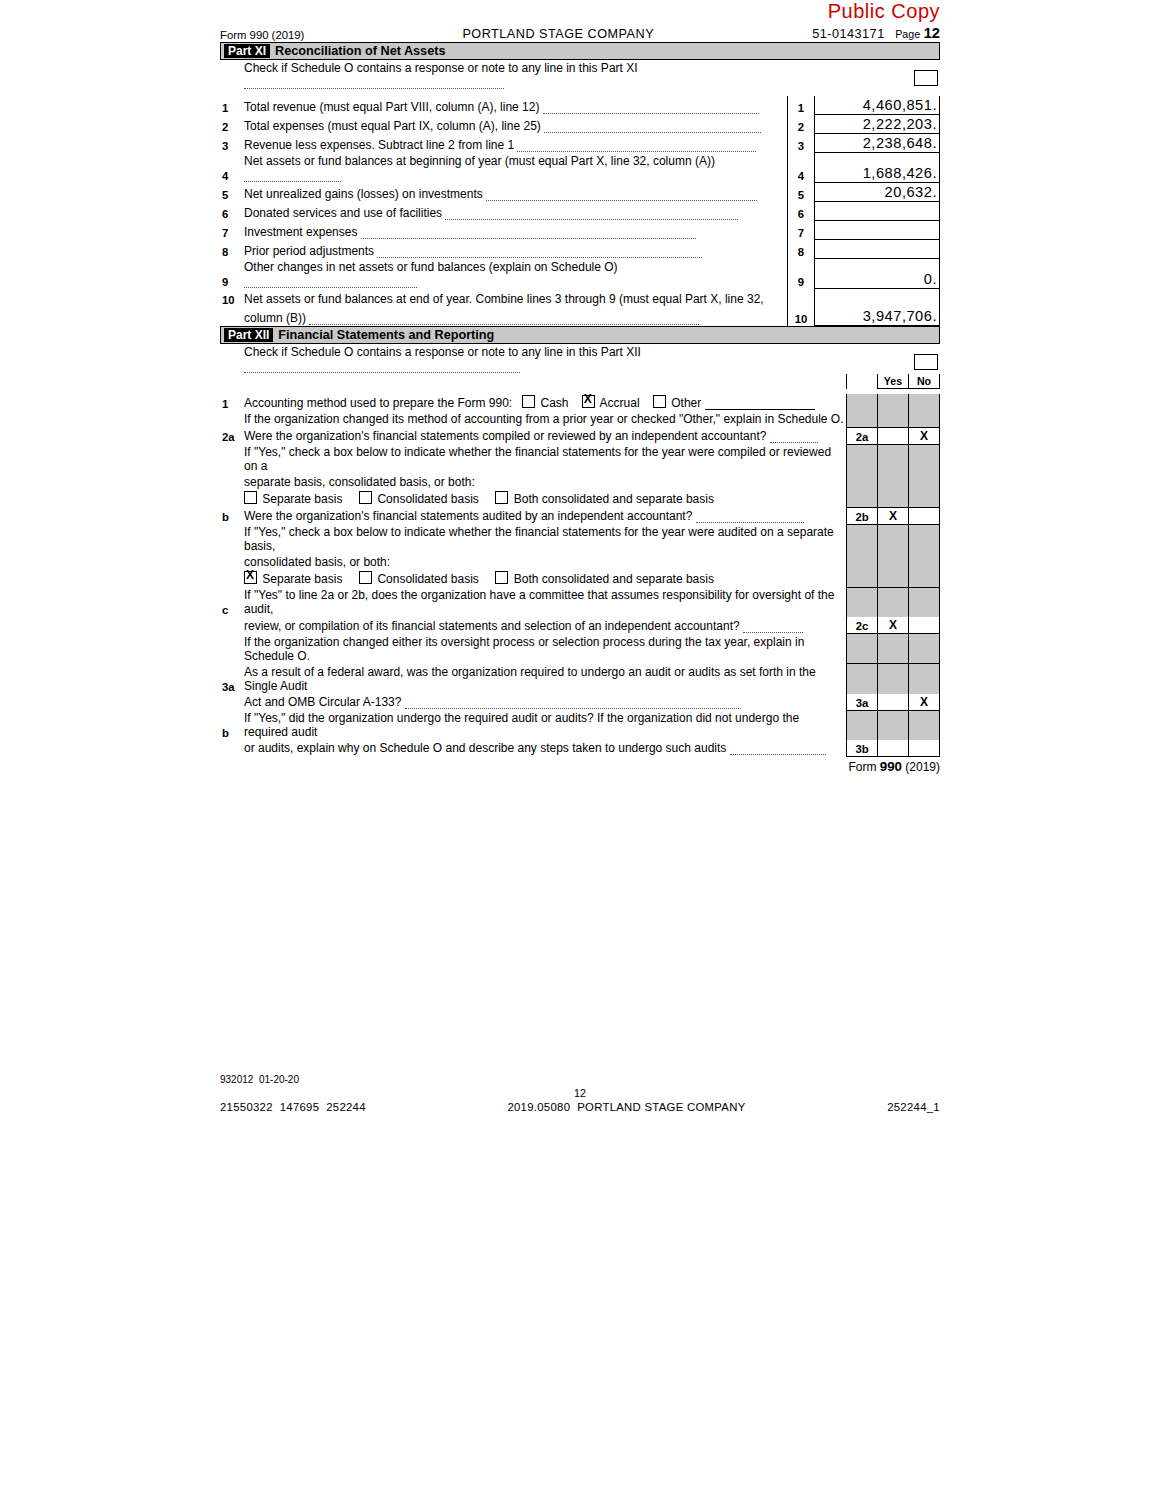Public Copy
Form 990 (2019)
PORTLAND STAGE COMPANY
51-0143171 Page 12
Part XI Reconciliation of Net Assets
| | Check if Schedule O contains a response or note to any line in this Part XI | | |
| 1 | Total revenue (must equal Part VIII, column (A), line 12) | 1 | 4,460,851. |
| 2 | Total expenses (must equal Part IX, column (A), line 25) | 2 | 2,222,203. |
| 3 | Revenue less expenses. Subtract line 2 from line 1 | 3 | 2,238,648. |
| 4 | Net assets or fund balances at beginning of year (must equal Part X, line 32, column (A)) | 4 | 1,688,426. |
| 5 | Net unrealized gains (losses) on investments | 5 | 20,632. |
| 6 | Donated services and use of facilities | 6 | |
| 7 | Investment expenses | 7 | |
| 8 | Prior period adjustments | 8 | |
| 9 | Other changes in net assets or fund balances (explain on Schedule O) | 9 | 0. |
| 10 | Net assets or fund balances at end of year. Combine lines 3 through 9 (must equal Part X, line 32, | | |
| | column (B)) | 10 | 3,947,706. |
Part XII Financial Statements and Reporting
| | Check if Schedule O contains a response or note to any line in this Part XII | | | |
| | | | Yes | No |
| 1 | Accounting method used to prepare the Form 990: Cash Accrual Other | | | |
| | If the organization changed its method of accounting from a prior year or checked "Other," explain in Schedule O. | | | |
| 2a | Were the organization's financial statements compiled or reviewed by an independent accountant? | 2a | | X |
| | If "Yes," check a box below to indicate whether the financial statements for the year were compiled or reviewed on a | | | |
| | separate basis, consolidated basis, or both: | | | |
| | Separate basis Consolidated basis Both consolidated and separate basis | | | |
| b | Were the organization's financial statements audited by an independent accountant? | 2b | X | |
| | If "Yes," check a box below to indicate whether the financial statements for the year were audited on a separate basis, | | | |
| | consolidated basis, or both: | | | |
| | Separate basis Consolidated basis Both consolidated and separate basis | | | |
| c | If "Yes" to line 2a or 2b, does the organization have a committee that assumes responsibility for oversight of the audit, | | | |
| | review, or compilation of its financial statements and selection of an independent accountant? | 2c | X | |
| | If the organization changed either its oversight process or selection process during the tax year, explain in Schedule O. | | | |
| 3a | As a result of a federal award, was the organization required to undergo an audit or audits as set forth in the Single Audit | | | |
| | Act and OMB Circular A-133? | 3a | | X |
| b | If "Yes," did the organization undergo the required audit or audits? If the organization did not undergo the required audit | | | |
| | or audits, explain why on Schedule O and describe any steps taken to undergo such audits | 3b | | |
Form 990 (2019)
932012 01-20-20
12
21550322 147695 252244
2019.05080 PORTLAND STAGE COMPANY
252244_1